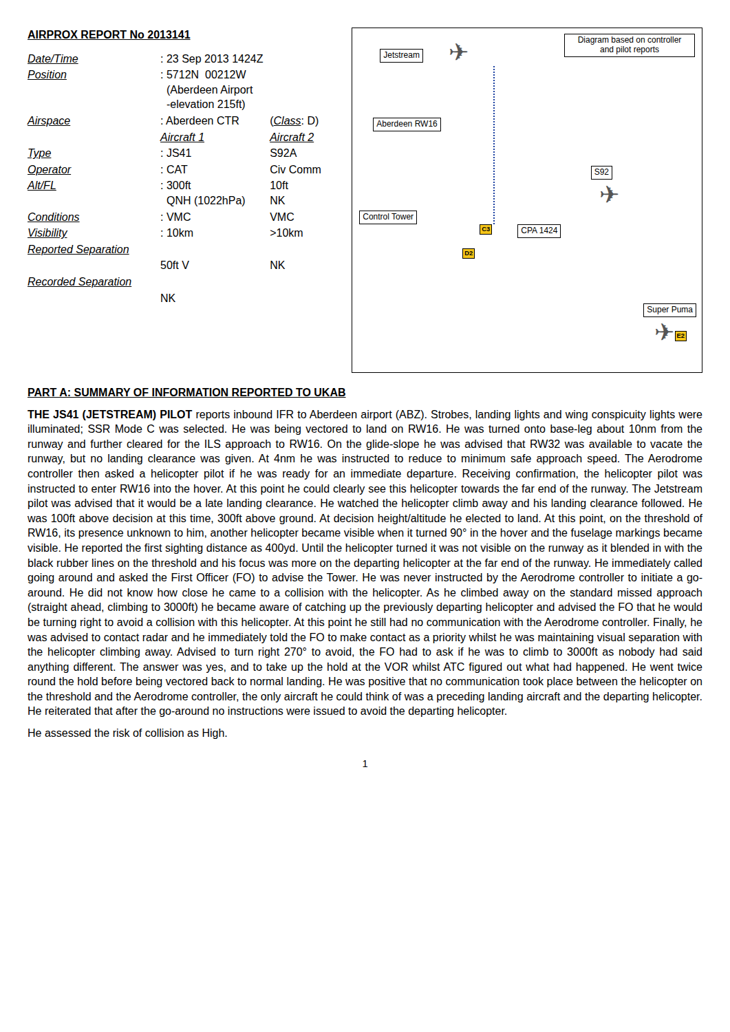AIRPROX REPORT No 2013141
| Date/Time | : 23 Sep 2013 1424Z |
| Position | : 5712N 00212W (Aberdeen Airport -elevation 215ft) |
| Airspace | : Aberdeen CTR | ( Class : D) |
| | Aircraft 1 | Aircraft 2 |
| Type | : JS41 | S92A |
| Operator | : CAT | Civ Comm |
| Alt/FL | : 300ft QNH (1022hPa) | 10ft NK |
| Conditions | : VMC | VMC |
| Visibility | : 10km | >10km |
| Reported Separation | | |
| | 50ft V | NK |
| Recorded Separation | | |
| | NK | |
Diagram based on controller
and pilot reports
Jetstream
✈
Aberdeen RW16
S92
✈
Control Tower
C3
CPA 1424
D2
Super Puma
✈
E2
PART A: SUMMARY OF INFORMATION REPORTED TO UKAB
THE JS41 (JETSTREAM) PILOT reports inbound IFR to Aberdeen airport (ABZ). Strobes, landing lights and wing conspicuity lights were illuminated; SSR Mode C was selected. He was being vectored to land on RW16. He was turned onto base-leg about 10nm from the runway and further cleared for the ILS approach to RW16. On the glide-slope he was advised that RW32 was available to vacate the runway, but no landing clearance was given. At 4nm he was instructed to reduce to minimum safe approach speed. The Aerodrome controller then asked a helicopter pilot if he was ready for an immediate departure. Receiving confirmation, the helicopter pilot was instructed to enter RW16 into the hover. At this point he could clearly see this helicopter towards the far end of the runway. The Jetstream pilot was advised that it would be a late landing clearance. He watched the helicopter climb away and his landing clearance followed. He was 100ft above decision at this time, 300ft above ground. At decision height/altitude he elected to land. At this point, on the threshold of RW16, its presence unknown to him, another helicopter became visible when it turned 90° in the hover and the fuselage markings became visible. He reported the first sighting distance as 400yd. Until the helicopter turned it was not visible on the runway as it blended in with the black rubber lines on the threshold and his focus was more on the departing helicopter at the far end of the runway. He immediately called going around and asked the First Officer (FO) to advise the Tower. He was never instructed by the Aerodrome controller to initiate a go-around. He did not know how close he came to a collision with the helicopter. As he climbed away on the standard missed approach (straight ahead, climbing to 3000ft) he became aware of catching up the previously departing helicopter and advised the FO that he would be turning right to avoid a collision with this helicopter. At this point he still had no communication with the Aerodrome controller. Finally, he was advised to contact radar and he immediately told the FO to make contact as a priority whilst he was maintaining visual separation with the helicopter climbing away. Advised to turn right 270° to avoid, the FO had to ask if he was to climb to 3000ft as nobody had said anything different. The answer was yes, and to take up the hold at the VOR whilst ATC figured out what had happened. He went twice round the hold before being vectored back to normal landing. He was positive that no communication took place between the helicopter on the threshold and the Aerodrome controller, the only aircraft he could think of was a preceding landing aircraft and the departing helicopter. He reiterated that after the go-around no instructions were issued to avoid the departing helicopter.
He assessed the risk of collision as High.
1